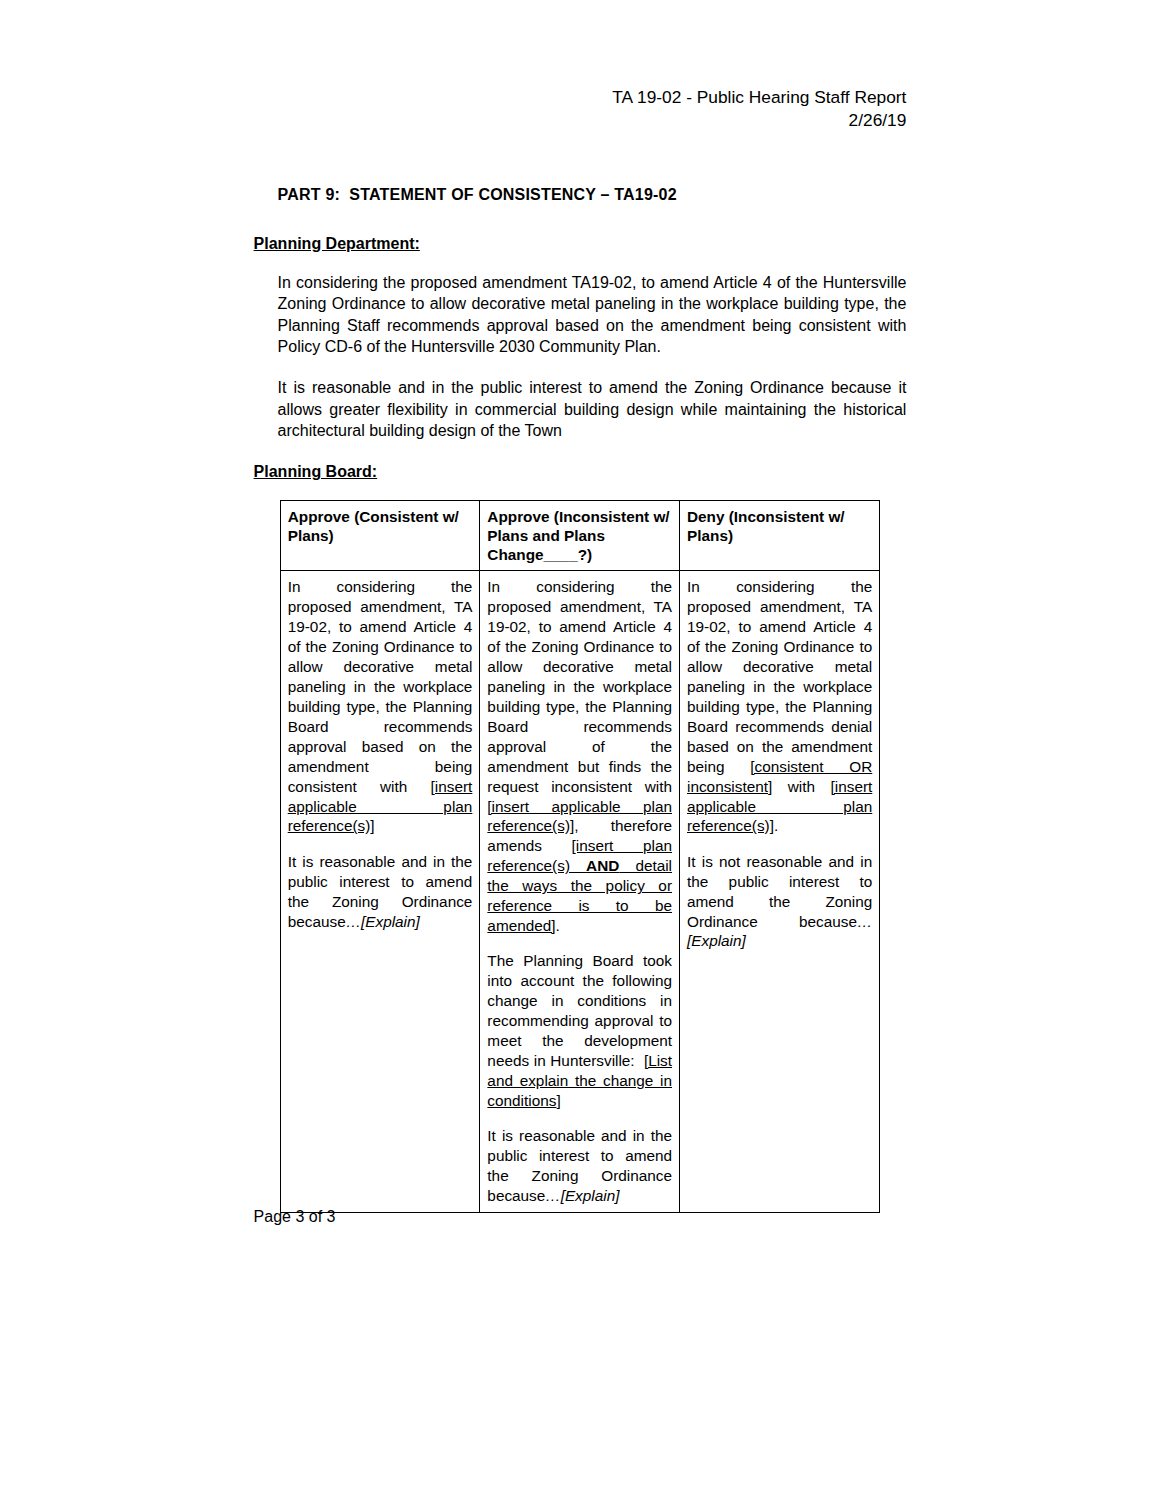TA 19-02 - Public Hearing Staff Report
2/26/19
PART 9: STATEMENT OF CONSISTENCY – TA19-02
Planning Department:
In considering the proposed amendment TA19-02, to amend Article 4 of the Huntersville Zoning Ordinance to allow decorative metal paneling in the workplace building type, the Planning Staff recommends approval based on the amendment being consistent with Policy CD-6 of the Huntersville 2030 Community Plan.
It is reasonable and in the public interest to amend the Zoning Ordinance because it allows greater flexibility in commercial building design while maintaining the historical architectural building design of the Town
Planning Board:
| Approve (Consistent w/ Plans) | Approve (Inconsistent w/ Plans and Plans Change____?) | Deny (Inconsistent w/ Plans) |
| --- | --- | --- |
| In considering the proposed amendment, TA 19-02, to amend Article 4 of the Zoning Ordinance to allow decorative metal paneling in the workplace building type, the Planning Board recommends approval based on the amendment being consistent with [insert applicable plan reference(s)] It is reasonable and in the public interest to amend the Zoning Ordinance because …[Explain] | In considering the proposed amendment, TA 19-02, to amend Article 4 of the Zoning Ordinance to allow decorative metal paneling in the workplace building type, the Planning Board recommends approval of the amendment but finds the request inconsistent with [insert applicable plan reference(s)] , therefore amends [insert plan reference(s) AND detail the ways the policy or reference is to be amended] . The Planning Board took into account the following change in conditions in recommending approval to meet the development needs in Huntersville: [List and explain the change in conditions ] It is reasonable and in the public interest to amend the Zoning Ordinance because …[Explain] | In considering the proposed amendment, TA 19-02, to amend Article 4 of the Zoning Ordinance to allow decorative metal paneling in the workplace building type, the Planning Board recommends denial based on the amendment being [consistent OR inconsistent] with [insert applicable plan reference(s)] . It is not reasonable and in the public interest to amend the Zoning Ordinance because …[Explain] |
Page 3 of 3